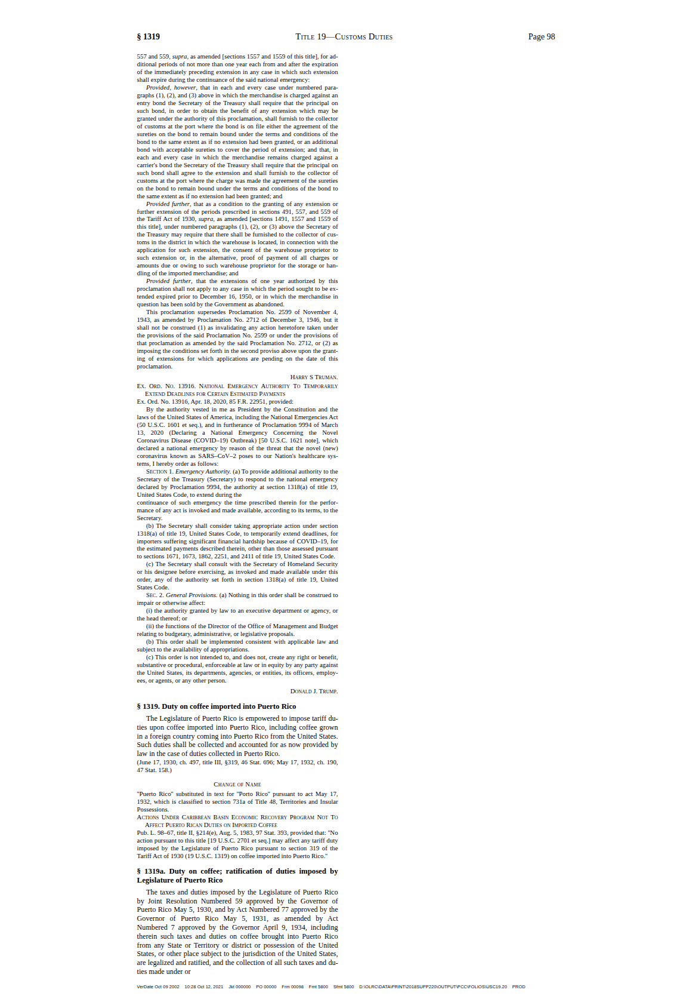§ 1319
Title 19—Customs Duties
Page 98
557 and 559, supra, as amended [sections 1557 and 1559 of this title], for additional periods of not more than one year each from and after the expiration of the immediately preceding extension in any case in which such extension shall expire during the continuance of the said national emergency:
Provided, however, that in each and every case under numbered paragraphs (1), (2), and (3) above in which the merchandise is charged against an entry bond the Secretary of the Treasury shall require that the principal on such bond, in order to obtain the benefit of any extension which may be granted under the authority of this proclamation, shall furnish to the collector of customs at the port where the bond is on file either the agreement of the sureties on the bond to remain bound under the terms and conditions of the bond to the same extent as if no extension had been granted, or an additional bond with acceptable sureties to cover the period of extension; and that, in each and every case in which the merchandise remains charged against a carrier's bond the Secretary of the Treasury shall require that the principal on such bond shall agree to the extension and shall furnish to the collector of customs at the port where the charge was made the agreement of the sureties on the bond to remain bound under the terms and conditions of the bond to the same extent as if no extension had been granted; and
Provided further, that as a condition to the granting of any extension or further extension of the periods prescribed in sections 491, 557, and 559 of the Tariff Act of 1930, supra, as amended [sections 1491, 1557 and 1559 of this title], under numbered paragraphs (1), (2), or (3) above the Secretary of the Treasury may require that there shall be furnished to the collector of customs in the district in which the warehouse is located, in connection with the application for such extension, the consent of the warehouse proprietor to such extension or, in the alternative, proof of payment of all charges or amounts due or owing to such warehouse proprietor for the storage or handling of the imported merchandise; and
Provided further, that the extensions of one year authorized by this proclamation shall not apply to any case in which the period sought to be extended expired prior to December 16, 1950, or in which the merchandise in question has been sold by the Government as abandoned.
This proclamation supersedes Proclamation No. 2599 of November 4, 1943, as amended by Proclamation No. 2712 of December 3, 1946, but it shall not be construed (1) as invalidating any action heretofore taken under the provisions of the said Proclamation No. 2599 or under the provisions of that proclamation as amended by the said Proclamation No. 2712, or (2) as imposing the conditions set forth in the second proviso above upon the granting of extensions for which applications are pending on the date of this proclamation.
Harry S Truman.
Ex. Ord. No. 13916. National Emergency Authority To Temporarily Extend Deadlines for Certain Estimated Payments
Ex. Ord. No. 13916, Apr. 18, 2020, 85 F.R. 22951, provided:
By the authority vested in me as President by the Constitution and the laws of the United States of America, including the National Emergencies Act (50 U.S.C. 1601 et seq.), and in furtherance of Proclamation 9994 of March 13, 2020 (Declaring a National Emergency Concerning the Novel Coronavirus Disease (COVID–19) Outbreak) [50 U.S.C. 1621 note], which declared a national emergency by reason of the threat that the novel (new) coronavirus known as SARS–CoV–2 poses to our Nation's healthcare systems, I hereby order as follows:
Section 1. Emergency Authority. (a) To provide additional authority to the Secretary of the Treasury (Secretary) to respond to the national emergency declared by Proclamation 9994, the authority at section 1318(a) of title 19, United States Code, to extend during the
continuance of such emergency the time prescribed therein for the performance of any act is invoked and made available, according to its terms, to the Secretary.
(b) The Secretary shall consider taking appropriate action under section 1318(a) of title 19, United States Code, to temporarily extend deadlines, for importers suffering significant financial hardship because of COVID–19, for the estimated payments described therein, other than those assessed pursuant to sections 1671, 1673, 1862, 2251, and 2411 of title 19, United States Code.
(c) The Secretary shall consult with the Secretary of Homeland Security or his designee before exercising, as invoked and made available under this order, any of the authority set forth in section 1318(a) of title 19, United States Code.
Sec. 2. General Provisions. (a) Nothing in this order shall be construed to impair or otherwise affect:
(i) the authority granted by law to an executive department or agency, or the head thereof; or
(ii) the functions of the Director of the Office of Management and Budget relating to budgetary, administrative, or legislative proposals.
(b) This order shall be implemented consistent with applicable law and subject to the availability of appropriations.
(c) This order is not intended to, and does not, create any right or benefit, substantive or procedural, enforceable at law or in equity by any party against the United States, its departments, agencies, or entities, its officers, employees, or agents, or any other person.
Donald J. Trump.
§ 1319. Duty on coffee imported into Puerto Rico
The Legislature of Puerto Rico is empowered to impose tariff duties upon coffee imported into Puerto Rico, including coffee grown in a foreign country coming into Puerto Rico from the United States. Such duties shall be collected and accounted for as now provided by law in the case of duties collected in Puerto Rico.
(June 17, 1930, ch. 497, title III, §319, 46 Stat. 696; May 17, 1932, ch. 190, 47 Stat. 158.)
Change of Name
''Puerto Rico'' substituted in text for ''Porto Rico'' pursuant to act May 17, 1932, which is classified to section 731a of Title 48, Territories and Insular Possessions.
Actions Under Caribbean Basin Economic Recovery Program Not To Affect Puerto Rican Duties on Imported Coffee
Pub. L. 98–67, title II, §214(e), Aug. 5, 1983, 97 Stat. 393, provided that: ''No action pursuant to this title [19 U.S.C. 2701 et seq.] may affect any tariff duty imposed by the Legislature of Puerto Rico pursuant to section 319 of the Tariff Act of 1930 (19 U.S.C. 1319) on coffee imported into Puerto Rico.''
§ 1319a. Duty on coffee; ratification of duties imposed by Legislature of Puerto Rico
The taxes and duties imposed by the Legislature of Puerto Rico by Joint Resolution Numbered 59 approved by the Governor of Puerto Rico May 5, 1930, and by Act Numbered 77 approved by the Governor of Puerto Rico May 5, 1931, as amended by Act Numbered 7 approved by the Governor April 9, 1934, including therein such taxes and duties on coffee brought into Puerto Rico from any State or Territory or district or possession of the United States, or other place subject to the jurisdiction of the United States, are legalized and ratified, and the collection of all such taxes and duties made under or
VerDate Oct 09 2002 10:28 Oct 12, 2021 Jkt 000000 PO 00000 Frm 00098 Fmt 5800 Sfmt 5800 D:\OLRC\DATA\PRINT\2018SUPP220\OUTPUT\PCC\FOLIOS\USC19.20 PROD